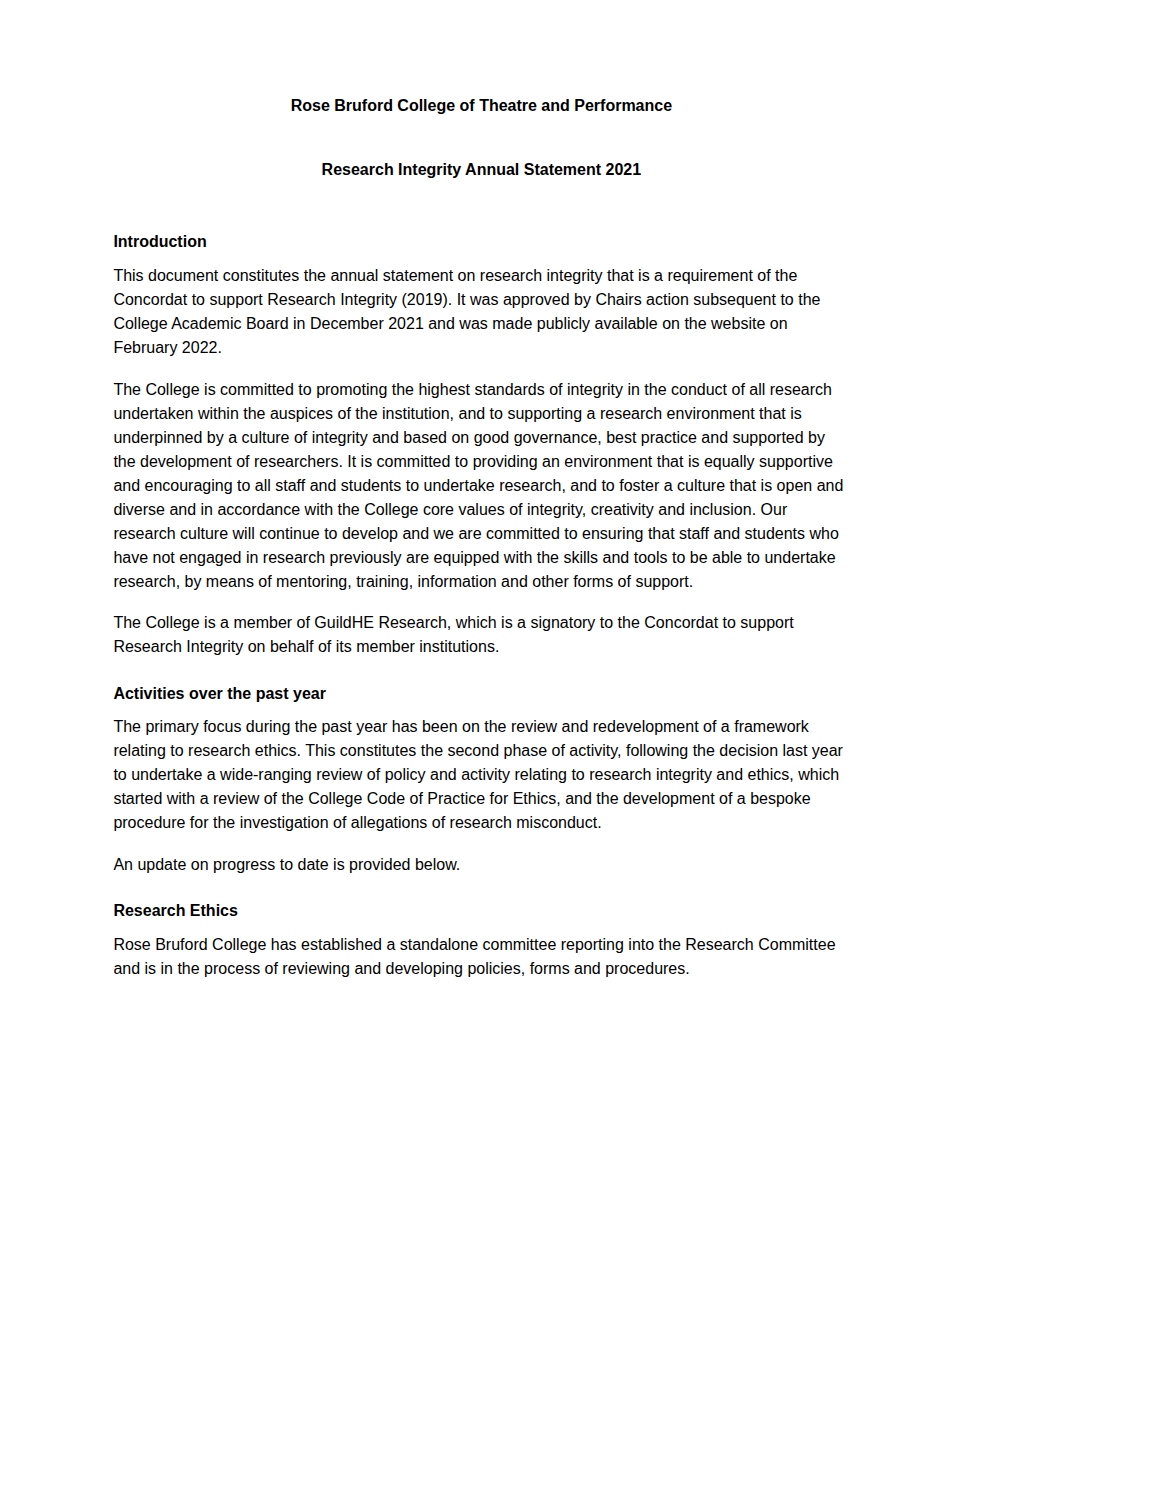Rose Bruford College of Theatre and Performance
Research Integrity Annual Statement 2021
Introduction
This document constitutes the annual statement on research integrity that is a requirement of the Concordat to support Research Integrity (2019). It was approved by Chairs action subsequent to the College Academic Board in December 2021 and was made publicly available on the website on February 2022.
The College is committed to promoting the highest standards of integrity in the conduct of all research undertaken within the auspices of the institution, and to supporting a research environment that is underpinned by a culture of integrity and based on good governance, best practice and supported by the development of researchers. It is committed to providing an environment that is equally supportive and encouraging to all staff and students to undertake research, and to foster a culture that is open and diverse and in accordance with the College core values of integrity, creativity and inclusion. Our research culture will continue to develop and we are committed to ensuring that staff and students who have not engaged in research previously are equipped with the skills and tools to be able to undertake research, by means of mentoring, training, information and other forms of support.
The College is a member of GuildHE Research, which is a signatory to the Concordat to support Research Integrity on behalf of its member institutions.
Activities over the past year
The primary focus during the past year has been on the review and redevelopment of a framework relating to research ethics. This constitutes the second phase of activity, following the decision last year to undertake a wide-ranging review of policy and activity relating to research integrity and ethics, which started with a review of the College Code of Practice for Ethics, and the development of a bespoke procedure for the investigation of allegations of research misconduct.
An update on progress to date is provided below.
Research Ethics
Rose Bruford College has established a standalone committee reporting into the Research Committee and is in the process of reviewing and developing policies, forms and procedures.